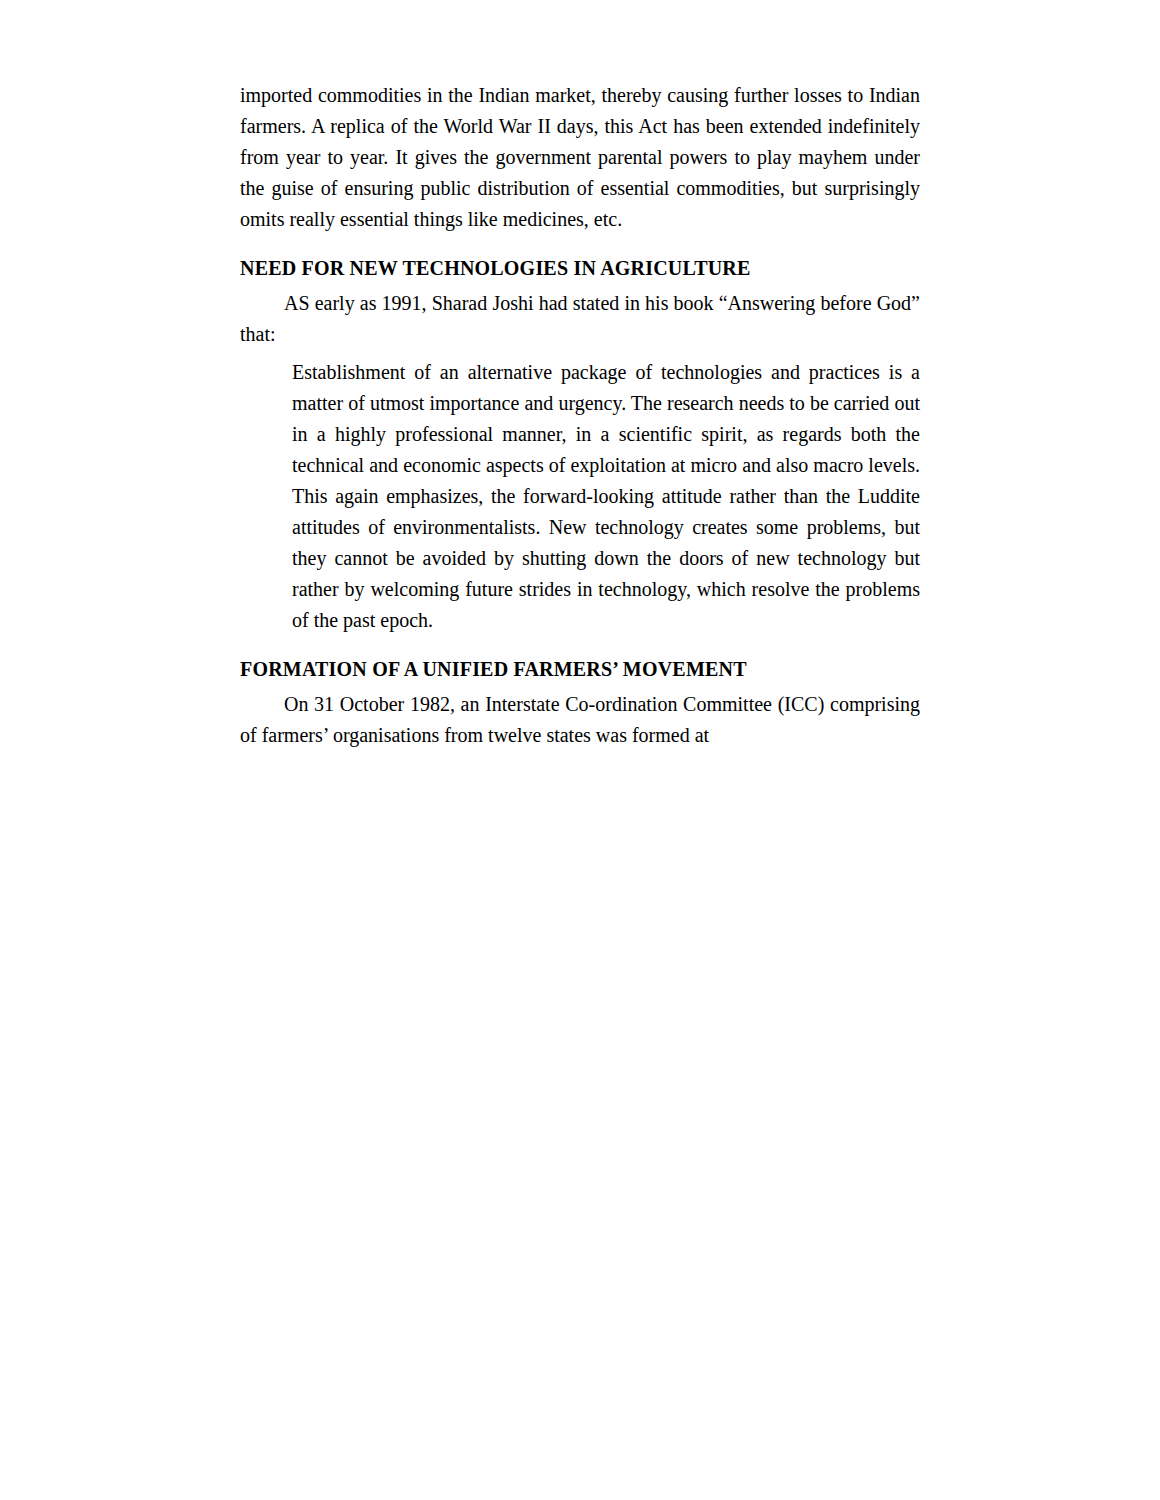imported commodities in the Indian market, thereby causing further losses to Indian farmers. A replica of the World War II days, this Act has been extended indefinitely from year to year. It gives the government parental powers to play mayhem under the guise of ensuring public distribution of essential commodities, but surprisingly omits really essential things like medicines, etc.
Need for New Technologies in Agriculture
AS early as 1991, Sharad Joshi had stated in his book “Answering before God” that:
Establishment of an alternative package of technologies and practices is a matter of utmost importance and urgency. The research needs to be carried out in a highly professional manner, in a scientific spirit, as regards both the technical and economic aspects of exploitation at micro and also macro levels. This again emphasizes, the forward-looking attitude rather than the Luddite attitudes of environmentalists. New technology creates some problems, but they cannot be avoided by shutting down the doors of new technology but rather by welcoming future strides in technology, which resolve the problems of the past epoch.
Formation of a Unified Farmers’ Movement
On 31 October 1982, an Interstate Co-ordination Committee (ICC) comprising of farmers’ organisations from twelve states was formed at